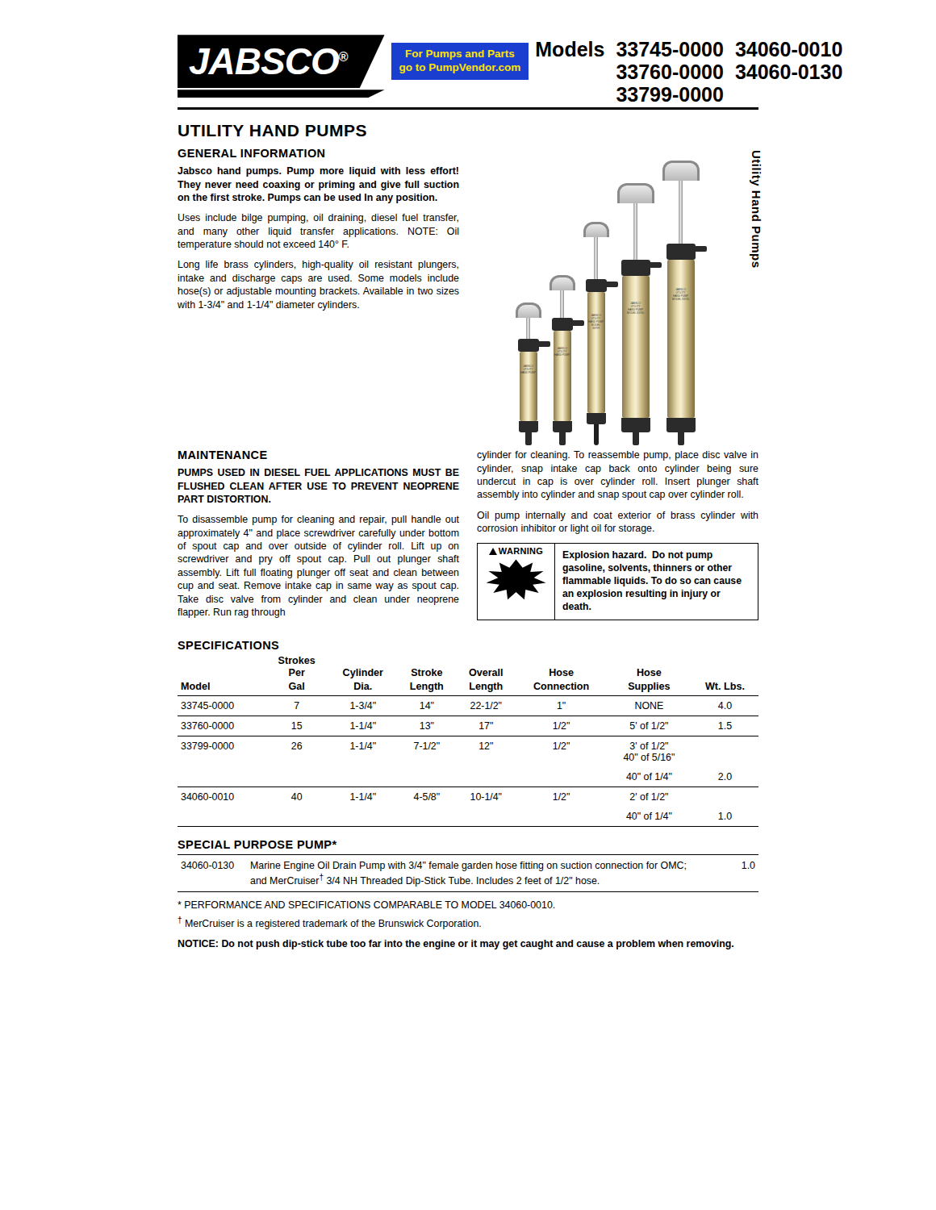JABSCO®
For Pumps and Parts
go to PumpVendor.com
| Models | 33745-0000 | 34060-0010 |
| | 33760-0000 | 34060-0130 |
| | 33799-0000 | |
UTILITY HAND PUMPS
GENERAL INFORMATION
Jabsco hand pumps. Pump more liquid with less effort! They never need coaxing or priming and give full suction on the first stroke. Pumps can be used In any position.
Uses include bilge pumping, oil draining, diesel fuel transfer, and many other liquid transfer applications. NOTE: Oil temperature should not exceed 140° F.
Long life brass cylinders, high-quality oil resistant plungers, intake and discharge caps are used. Some models include hose(s) or adjustable mounting brackets. Available in two sizes with 1-3/4" and 1-1/4" diameter cylinders.
Utility Hand Pumps
JABSCO
UTILITY
HAND PUMP
JABSCO
UTILITY
HAND PUMP
JABSCO
UTILITY
HAND PUMP
MODEL 33799
JABSCO
UTILITY
HAND PUMP
MODEL 33760
JABSCO
UTILITY
HAND PUMP
MODEL 33745
MAINTENANCE
PUMPS USED IN DIESEL FUEL APPLICATIONS MUST BE FLUSHED CLEAN AFTER USE TO PREVENT NEOPRENE PART DISTORTION.
To disassemble pump for cleaning and repair, pull handle out approximately 4" and place screwdriver carefully under bottom of spout cap and over outside of cylinder roll. Lift up on screwdriver and pry off spout cap. Pull out plunger shaft assembly. Lift full floating plunger off seat and clean between cup and seat. Remove intake cap in same way as spout cap. Take disc valve from cylinder and clean under neoprene flapper. Run rag through
cylinder for cleaning. To reassemble pump, place disc valve in cylinder, snap intake cap back onto cylinder being sure undercut in cap is over cylinder roll. Insert plunger shaft assembly into cylinder and snap spout cap over cylinder roll.
Oil pump internally and coat exterior of brass cylinder with corrosion inhibitor or light oil for storage.
WARNING
Explosion hazard. Do not pump gasoline, solvents, thinners or other flammable liquids. To do so can cause an explosion resulting in injury or death.
SPECIFICATIONS
| | Strokes Per | Cylinder | Stroke | Overall | Hose | Hose | |
| --- | --- | --- | --- | --- | --- | --- | --- |
| Model | Gal | Dia. | Length | Length | Connection | Supplies | Wt. Lbs. |
| 33745-0000 | 7 | 1-3/4" | 14" | 22-1/2" | 1" | NONE | 4.0 |
| 33760-0000 | 15 | 1-1/4" | 13" | 17" | 1/2" | 5' of 1/2" | 1.5 |
| 33799-0000 | 26 | 1-1/4" | 7-1/2" | 12" | 1/2" | 3' of 1/2" 40" of 5/16" | |
| | | | | | | 40" of 1/4" | 2.0 |
| 34060-0010 | 40 | 1-1/4" | 4-5/8" | 10-1/4" | 1/2" | 2' of 1/2" | |
| | | | | | | 40" of 1/4" | 1.0 |
SPECIAL PURPOSE PUMP*
| 34060-0130 | Marine Engine Oil Drain Pump with 3/4" female garden hose fitting on suction connection for OMC; and MerCruiser † 3/4 NH Threaded Dip-Stick Tube. Includes 2 feet of 1/2" hose. | 1.0 |
* PERFORMANCE AND SPECIFICATIONS COMPARABLE TO MODEL 34060-0010.
† MerCruiser is a registered trademark of the Brunswick Corporation.
NOTICE: Do not push dip-stick tube too far into the engine or it may get caught and cause a problem when removing.